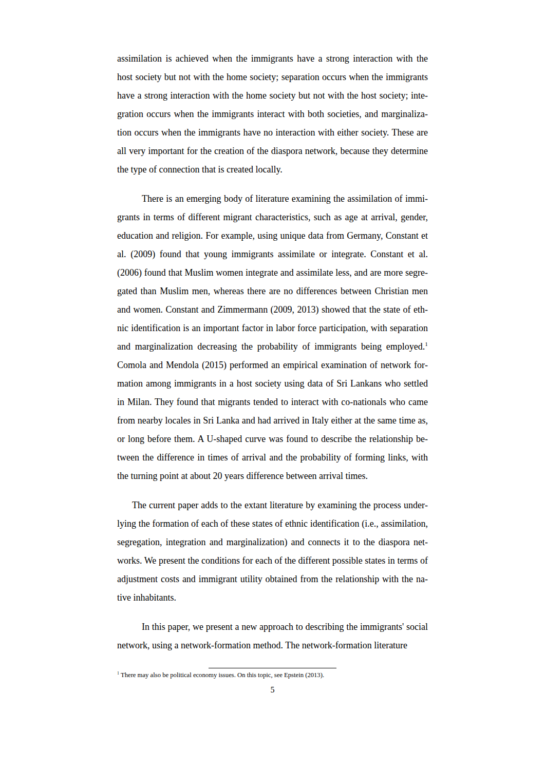assimilation is achieved when the immigrants have a strong interaction with the host society but not with the home society; separation occurs when the immigrants have a strong interaction with the home society but not with the host society; integration occurs when the immigrants interact with both societies, and marginalization occurs when the immigrants have no interaction with either society. These are all very important for the creation of the diaspora network, because they determine the type of connection that is created locally.
There is an emerging body of literature examining the assimilation of immigrants in terms of different migrant characteristics, such as age at arrival, gender, education and religion. For example, using unique data from Germany, Constant et al. (2009) found that young immigrants assimilate or integrate. Constant et al. (2006) found that Muslim women integrate and assimilate less, and are more segregated than Muslim men, whereas there are no differences between Christian men and women. Constant and Zimmermann (2009, 2013) showed that the state of ethnic identification is an important factor in labor force participation, with separation and marginalization decreasing the probability of immigrants being employed.1 Comola and Mendola (2015) performed an empirical examination of network formation among immigrants in a host society using data of Sri Lankans who settled in Milan. They found that migrants tended to interact with co-nationals who came from nearby locales in Sri Lanka and had arrived in Italy either at the same time as, or long before them. A U-shaped curve was found to describe the relationship between the difference in times of arrival and the probability of forming links, with the turning point at about 20 years difference between arrival times.
The current paper adds to the extant literature by examining the process underlying the formation of each of these states of ethnic identification (i.e., assimilation, segregation, integration and marginalization) and connects it to the diaspora networks. We present the conditions for each of the different possible states in terms of adjustment costs and immigrant utility obtained from the relationship with the native inhabitants.
In this paper, we present a new approach to describing the immigrants' social network, using a network-formation method. The network-formation literature
1 There may also be political economy issues. On this topic, see Epstein (2013).
5